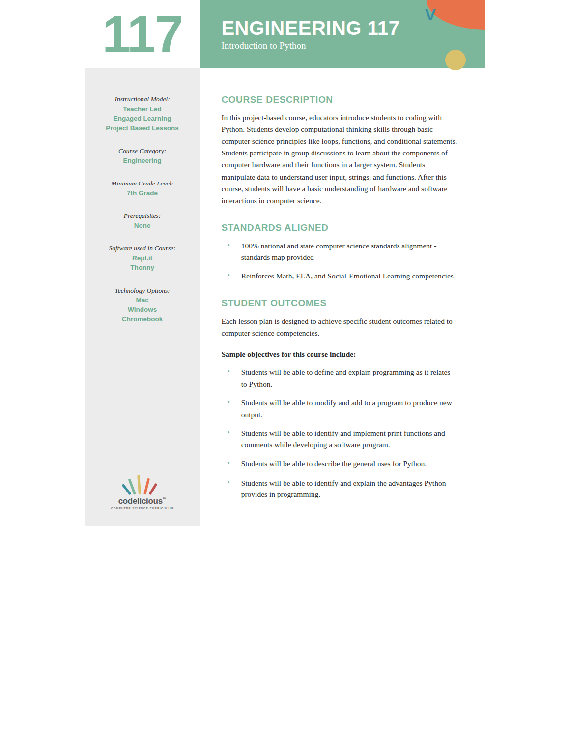V
117
ENGINEERING 117
Introduction to Python
Instructional Model: Teacher Led Engaged Learning Project Based Lessons
Course Category: Engineering
Minimum Grade Level: 7th Grade
Prerequisites: None
Software used in Course: Repl.it Thonny
Technology Options: Mac Windows Chromebook
codelicious™
COMPUTER SCIENCE CURRICULUM
COURSE DESCRIPTION
In this project-based course, educators introduce students to coding with Python. Students develop computational thinking skills through basic computer science principles like loops, functions, and conditional statements. Students participate in group discussions to learn about the components of computer hardware and their functions in a larger system. Students manipulate data to understand user input, strings, and functions. After this course, students will have a basic understanding of hardware and software interactions in computer science.
STANDARDS ALIGNED
100% national and state computer science standards alignment - standards map provided
Reinforces Math, ELA, and Social-Emotional Learning competencies
STUDENT OUTCOMES
Each lesson plan is designed to achieve specific student outcomes related to computer science competencies.
Sample objectives for this course include:
Students will be able to define and explain programming as it relates to Python.
Students will be able to modify and add to a program to produce new output.
Students will be able to identify and implement print functions and comments while developing a software program.
Students will be able to describe the general uses for Python.
Students will be able to identify and explain the advantages Python provides in programming.